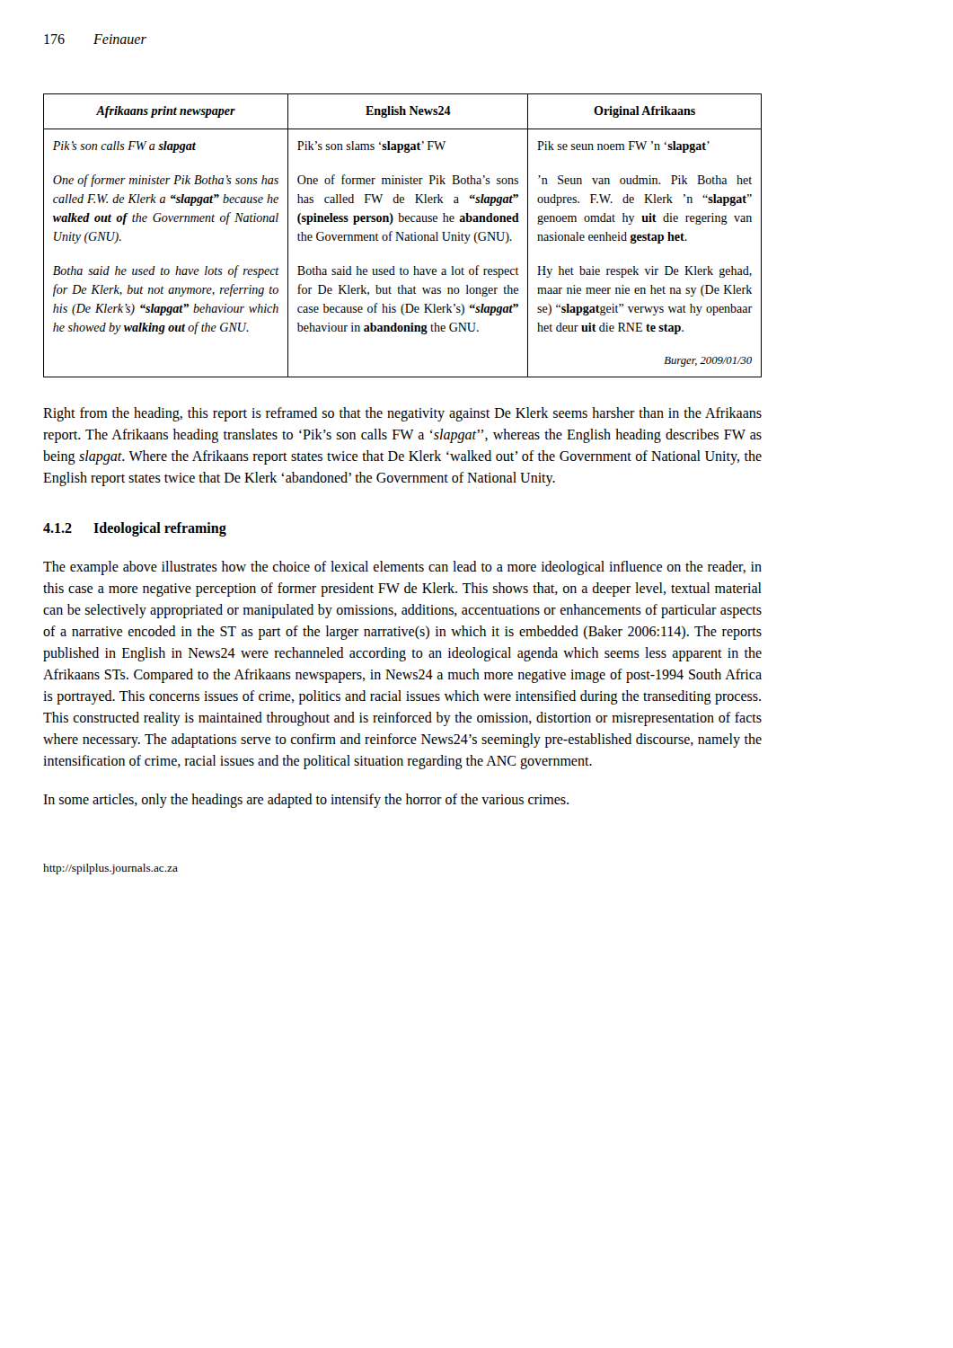176 Feinauer
| Afrikaans print newspaper | English News24 | Original Afrikaans |
| --- | --- | --- |
| Pik’s son calls FW a slapgat One of former minister Pik Botha’s sons has called F.W. de Klerk a “slapgat” because he walked out of the Government of National Unity (GNU). Botha said he used to have lots of respect for De Klerk, but not anymore, referring to his (De Klerk’s) “slapgat” behaviour which he showed by walking out of the GNU. | Pik’s son slams ‘ slapgat ’ FW One of former minister Pik Botha’s sons has called FW de Klerk a “ slapgat ” (spineless person) because he abandoned the Government of National Unity (GNU). Botha said he used to have a lot of respect for De Klerk, but that was no longer the case because of his (De Klerk’s) “ slapgat ” behaviour in abandoning the GNU. | Pik se seun noem FW ’n ‘ slapgat ’ ’n Seun van oudmin. Pik Botha het oudpres. F.W. de Klerk ’n “ slapgat ” genoem omdat hy uit die regering van nasionale eenheid gestap het . Hy het baie respek vir De Klerk gehad, maar nie meer nie en het na sy (De Klerk se) “ slapgat geit” verwys wat hy openbaar het deur uit die RNE te stap . Burger, 2009/01/30 |
Right from the heading, this report is reframed so that the negativity against De Klerk seems harsher than in the Afrikaans report. The Afrikaans heading translates to ‘Pik’s son calls FW a ‘slapgat’’, whereas the English heading describes FW as being slapgat. Where the Afrikaans report states twice that De Klerk ‘walked out’ of the Government of National Unity, the English report states twice that De Klerk ‘abandoned’ the Government of National Unity.
4.1.2 Ideological reframing
The example above illustrates how the choice of lexical elements can lead to a more ideological influence on the reader, in this case a more negative perception of former president FW de Klerk. This shows that, on a deeper level, textual material can be selectively appropriated or manipulated by omissions, additions, accentuations or enhancements of particular aspects of a narrative encoded in the ST as part of the larger narrative(s) in which it is embedded (Baker 2006:114). The reports published in English in News24 were rechanneled according to an ideological agenda which seems less apparent in the Afrikaans STs. Compared to the Afrikaans newspapers, in News24 a much more negative image of post-1994 South Africa is portrayed. This concerns issues of crime, politics and racial issues which were intensified during the transediting process. This constructed reality is maintained throughout and is reinforced by the omission, distortion or misrepresentation of facts where necessary. The adaptations serve to confirm and reinforce News24’s seemingly pre-established discourse, namely the intensification of crime, racial issues and the political situation regarding the ANC government.
In some articles, only the headings are adapted to intensify the horror of the various crimes.
http://spilplus.journals.ac.za